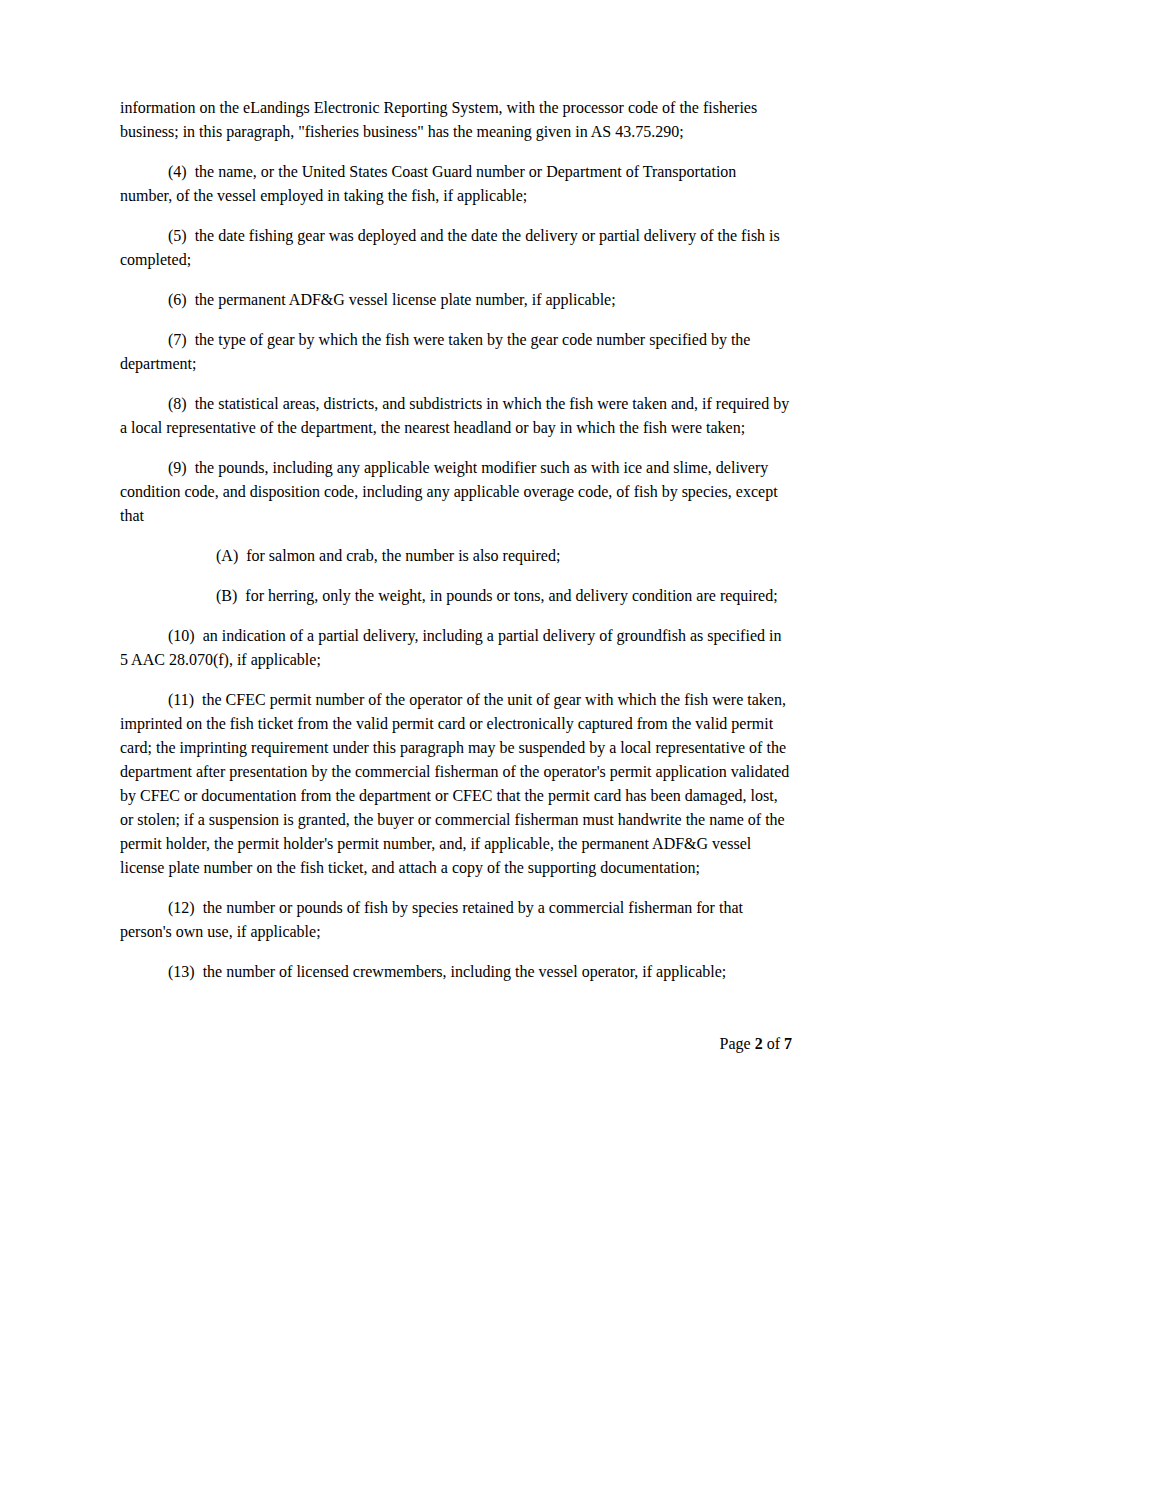information on the eLandings Electronic Reporting System, with the processor code of the fisheries business; in this paragraph, "fisheries business" has the meaning given in AS 43.75.290;
(4) the name, or the United States Coast Guard number or Department of Transportation number, of the vessel employed in taking the fish, if applicable;
(5) the date fishing gear was deployed and the date the delivery or partial delivery of the fish is completed;
(6) the permanent ADF&G vessel license plate number, if applicable;
(7) the type of gear by which the fish were taken by the gear code number specified by the department;
(8) the statistical areas, districts, and subdistricts in which the fish were taken and, if required by a local representative of the department, the nearest headland or bay in which the fish were taken;
(9) the pounds, including any applicable weight modifier such as with ice and slime, delivery condition code, and disposition code, including any applicable overage code, of fish by species, except that
(A) for salmon and crab, the number is also required;
(B) for herring, only the weight, in pounds or tons, and delivery condition are required;
(10) an indication of a partial delivery, including a partial delivery of groundfish as specified in 5 AAC 28.070(f), if applicable;
(11) the CFEC permit number of the operator of the unit of gear with which the fish were taken, imprinted on the fish ticket from the valid permit card or electronically captured from the valid permit card; the imprinting requirement under this paragraph may be suspended by a local representative of the department after presentation by the commercial fisherman of the operator's permit application validated by CFEC or documentation from the department or CFEC that the permit card has been damaged, lost, or stolen; if a suspension is granted, the buyer or commercial fisherman must handwrite the name of the permit holder, the permit holder's permit number, and, if applicable, the permanent ADF&G vessel license plate number on the fish ticket, and attach a copy of the supporting documentation;
(12) the number or pounds of fish by species retained by a commercial fisherman for that person's own use, if applicable;
(13) the number of licensed crewmembers, including the vessel operator, if applicable;
Page 2 of 7